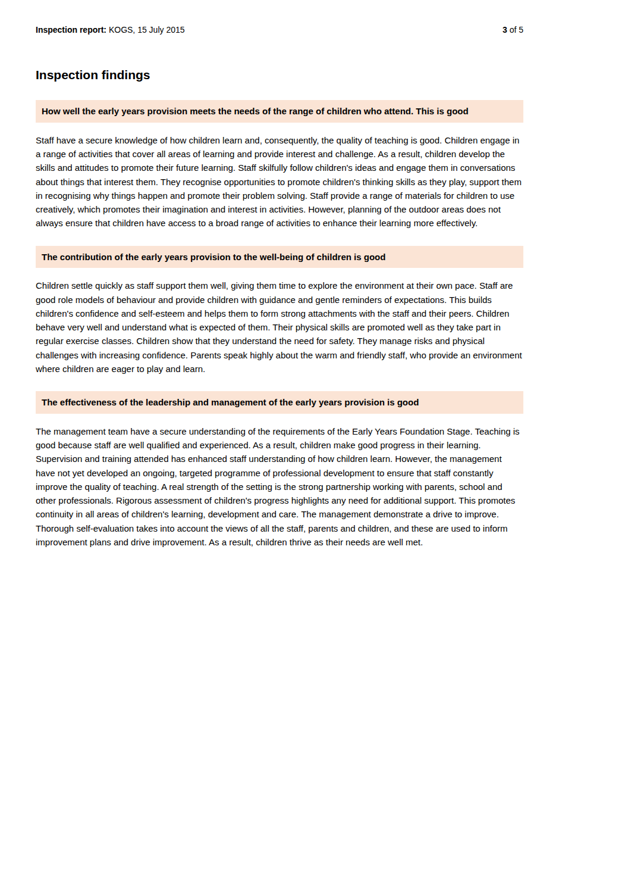Inspection report: KOGS, 15 July 2015
3 of 5
Inspection findings
How well the early years provision meets the needs of the range of children who attend. This is good
Staff have a secure knowledge of how children learn and, consequently, the quality of teaching is good. Children engage in a range of activities that cover all areas of learning and provide interest and challenge. As a result, children develop the skills and attitudes to promote their future learning. Staff skilfully follow children's ideas and engage them in conversations about things that interest them. They recognise opportunities to promote children's thinking skills as they play, support them in recognising why things happen and promote their problem solving. Staff provide a range of materials for children to use creatively, which promotes their imagination and interest in activities. However, planning of the outdoor areas does not always ensure that children have access to a broad range of activities to enhance their learning more effectively.
The contribution of the early years provision to the well-being of children is good
Children settle quickly as staff support them well, giving them time to explore the environment at their own pace. Staff are good role models of behaviour and provide children with guidance and gentle reminders of expectations. This builds children's confidence and self-esteem and helps them to form strong attachments with the staff and their peers. Children behave very well and understand what is expected of them. Their physical skills are promoted well as they take part in regular exercise classes. Children show that they understand the need for safety. They manage risks and physical challenges with increasing confidence. Parents speak highly about the warm and friendly staff, who provide an environment where children are eager to play and learn.
The effectiveness of the leadership and management of the early years provision is good
The management team have a secure understanding of the requirements of the Early Years Foundation Stage. Teaching is good because staff are well qualified and experienced. As a result, children make good progress in their learning. Supervision and training attended has enhanced staff understanding of how children learn. However, the management have not yet developed an ongoing, targeted programme of professional development to ensure that staff constantly improve the quality of teaching. A real strength of the setting is the strong partnership working with parents, school and other professionals. Rigorous assessment of children's progress highlights any need for additional support. This promotes continuity in all areas of children's learning, development and care. The management demonstrate a drive to improve. Thorough self-evaluation takes into account the views of all the staff, parents and children, and these are used to inform improvement plans and drive improvement. As a result, children thrive as their needs are well met.